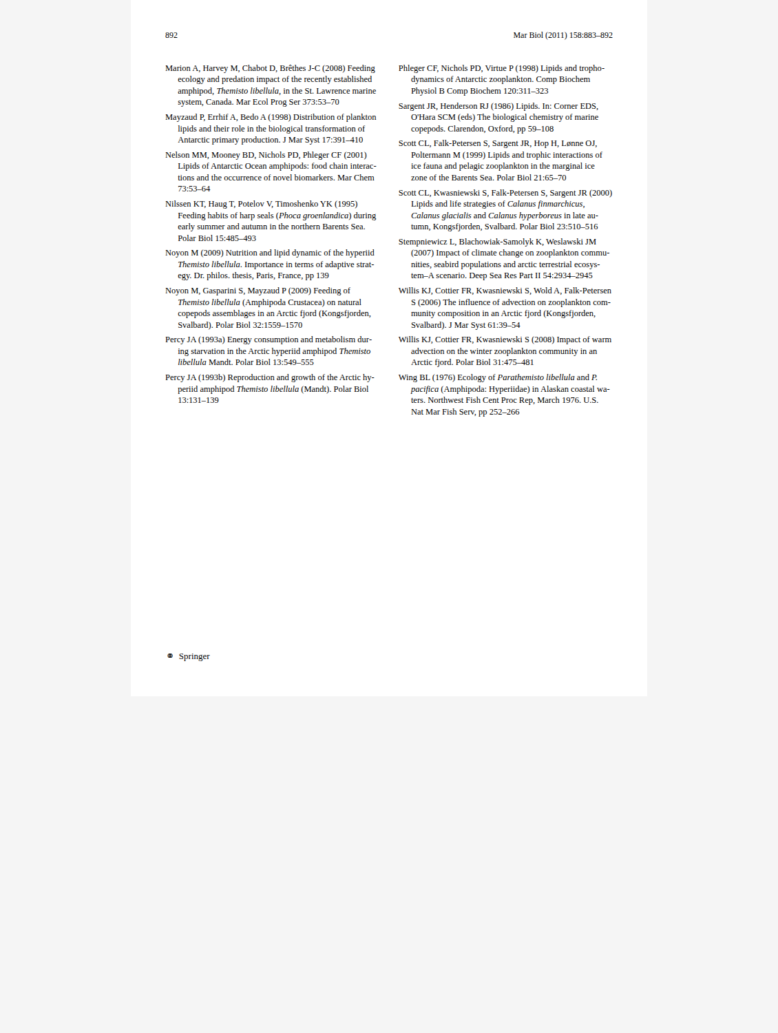892 Mar Biol (2011) 158:883–892
Marion A, Harvey M, Chabot D, Brêthes J-C (2008) Feeding ecology and predation impact of the recently established amphipod, Themisto libellula, in the St. Lawrence marine system, Canada. Mar Ecol Prog Ser 373:53–70
Mayzaud P, Errhif A, Bedo A (1998) Distribution of plankton lipids and their role in the biological transformation of Antarctic primary production. J Mar Syst 17:391–410
Nelson MM, Mooney BD, Nichols PD, Phleger CF (2001) Lipids of Antarctic Ocean amphipods: food chain interactions and the occurrence of novel biomarkers. Mar Chem 73:53–64
Nilssen KT, Haug T, Potelov V, Timoshenko YK (1995) Feeding habits of harp seals (Phoca groenlandica) during early summer and autumn in the northern Barents Sea. Polar Biol 15:485–493
Noyon M (2009) Nutrition and lipid dynamic of the hyperiid Themisto libellula. Importance in terms of adaptive strategy. Dr. philos. thesis, Paris, France, pp 139
Noyon M, Gasparini S, Mayzaud P (2009) Feeding of Themisto libellula (Amphipoda Crustacea) on natural copepods assemblages in an Arctic fjord (Kongsfjorden, Svalbard). Polar Biol 32:1559–1570
Percy JA (1993a) Energy consumption and metabolism during starvation in the Arctic hyperiid amphipod Themisto libellula Mandt. Polar Biol 13:549–555
Percy JA (1993b) Reproduction and growth of the Arctic hyperiid amphipod Themisto libellula (Mandt). Polar Biol 13:131–139
Phleger CF, Nichols PD, Virtue P (1998) Lipids and trophodynamics of Antarctic zooplankton. Comp Biochem Physiol B Comp Biochem 120:311–323
Sargent JR, Henderson RJ (1986) Lipids. In: Corner EDS, O'Hara SCM (eds) The biological chemistry of marine copepods. Clarendon, Oxford, pp 59–108
Scott CL, Falk-Petersen S, Sargent JR, Hop H, Lønne OJ, Poltermann M (1999) Lipids and trophic interactions of ice fauna and pelagic zooplankton in the marginal ice zone of the Barents Sea. Polar Biol 21:65–70
Scott CL, Kwasniewski S, Falk-Petersen S, Sargent JR (2000) Lipids and life strategies of Calanus finmarchicus, Calanus glacialis and Calanus hyperboreus in late autumn, Kongsfjorden, Svalbard. Polar Biol 23:510–516
Stempniewicz L, Blachowiak-Samolyk K, Weslawski JM (2007) Impact of climate change on zooplankton communities, seabird populations and arctic terrestrial ecosystem–A scenario. Deep Sea Res Part II 54:2934–2945
Willis KJ, Cottier FR, Kwasniewski S, Wold A, Falk-Petersen S (2006) The influence of advection on zooplankton community composition in an Arctic fjord (Kongsfjorden, Svalbard). J Mar Syst 61:39–54
Willis KJ, Cottier FR, Kwasniewski S (2008) Impact of warm advection on the winter zooplankton community in an Arctic fjord. Polar Biol 31:475–481
Wing BL (1976) Ecology of Parathemisto libellula and P. pacifica (Amphipoda: Hyperiidae) in Alaskan coastal waters. Northwest Fish Cent Proc Rep, March 1976. U.S. Nat Mar Fish Serv, pp 252–266
⚭ Springer